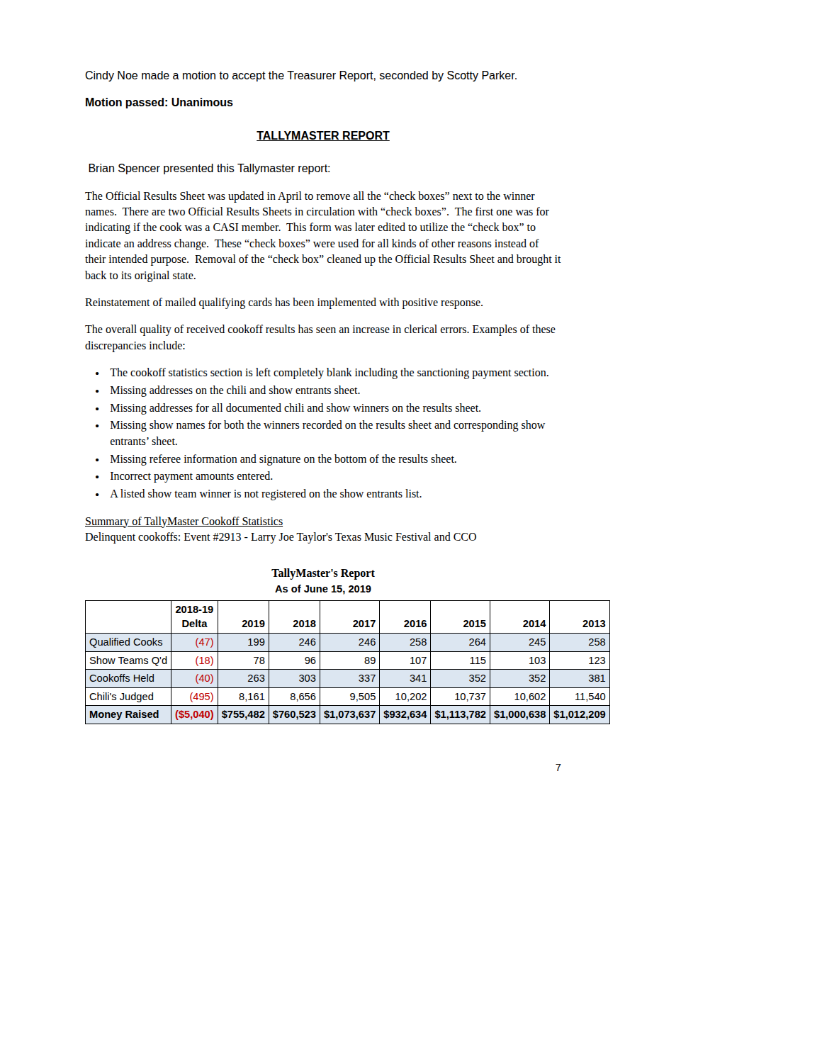Cindy Noe made a motion to accept the Treasurer Report, seconded by Scotty Parker.
Motion passed: Unanimous
TALLYMASTER REPORT
Brian Spencer presented this Tallymaster report:
The Official Results Sheet was updated in April to remove all the “check boxes” next to the winner names. There are two Official Results Sheets in circulation with “check boxes”. The first one was for indicating if the cook was a CASI member. This form was later edited to utilize the “check box” to indicate an address change. These “check boxes” were used for all kinds of other reasons instead of their intended purpose. Removal of the “check box” cleaned up the Official Results Sheet and brought it back to its original state.
Reinstatement of mailed qualifying cards has been implemented with positive response.
The overall quality of received cookoff results has seen an increase in clerical errors. Examples of these discrepancies include:
The cookoff statistics section is left completely blank including the sanctioning payment section.
Missing addresses on the chili and show entrants sheet.
Missing addresses for all documented chili and show winners on the results sheet.
Missing show names for both the winners recorded on the results sheet and corresponding show entrants’ sheet.
Missing referee information and signature on the bottom of the results sheet.
Incorrect payment amounts entered.
A listed show team winner is not registered on the show entrants list.
Summary of TallyMaster Cookoff Statistics
Delinquent cookoffs: Event #2913 - Larry Joe Taylor's Texas Music Festival and CCO
TallyMaster's Report
As of June 15, 2019
| | 2018-19 Delta | 2019 | 2018 | 2017 | 2016 | 2015 | 2014 | 2013 |
| --- | --- | --- | --- | --- | --- | --- | --- | --- |
| Qualified Cooks | (47) | 199 | 246 | 246 | 258 | 264 | 245 | 258 |
| Show Teams Q'd | (18) | 78 | 96 | 89 | 107 | 115 | 103 | 123 |
| Cookoffs Held | (40) | 263 | 303 | 337 | 341 | 352 | 352 | 381 |
| Chili's Judged | (495) | 8,161 | 8,656 | 9,505 | 10,202 | 10,737 | 10,602 | 11,540 |
| Money Raised | ($5,040) | $755,482 | $760,523 | $1,073,637 | $932,634 | $1,113,782 | $1,000,638 | $1,012,209 |
7